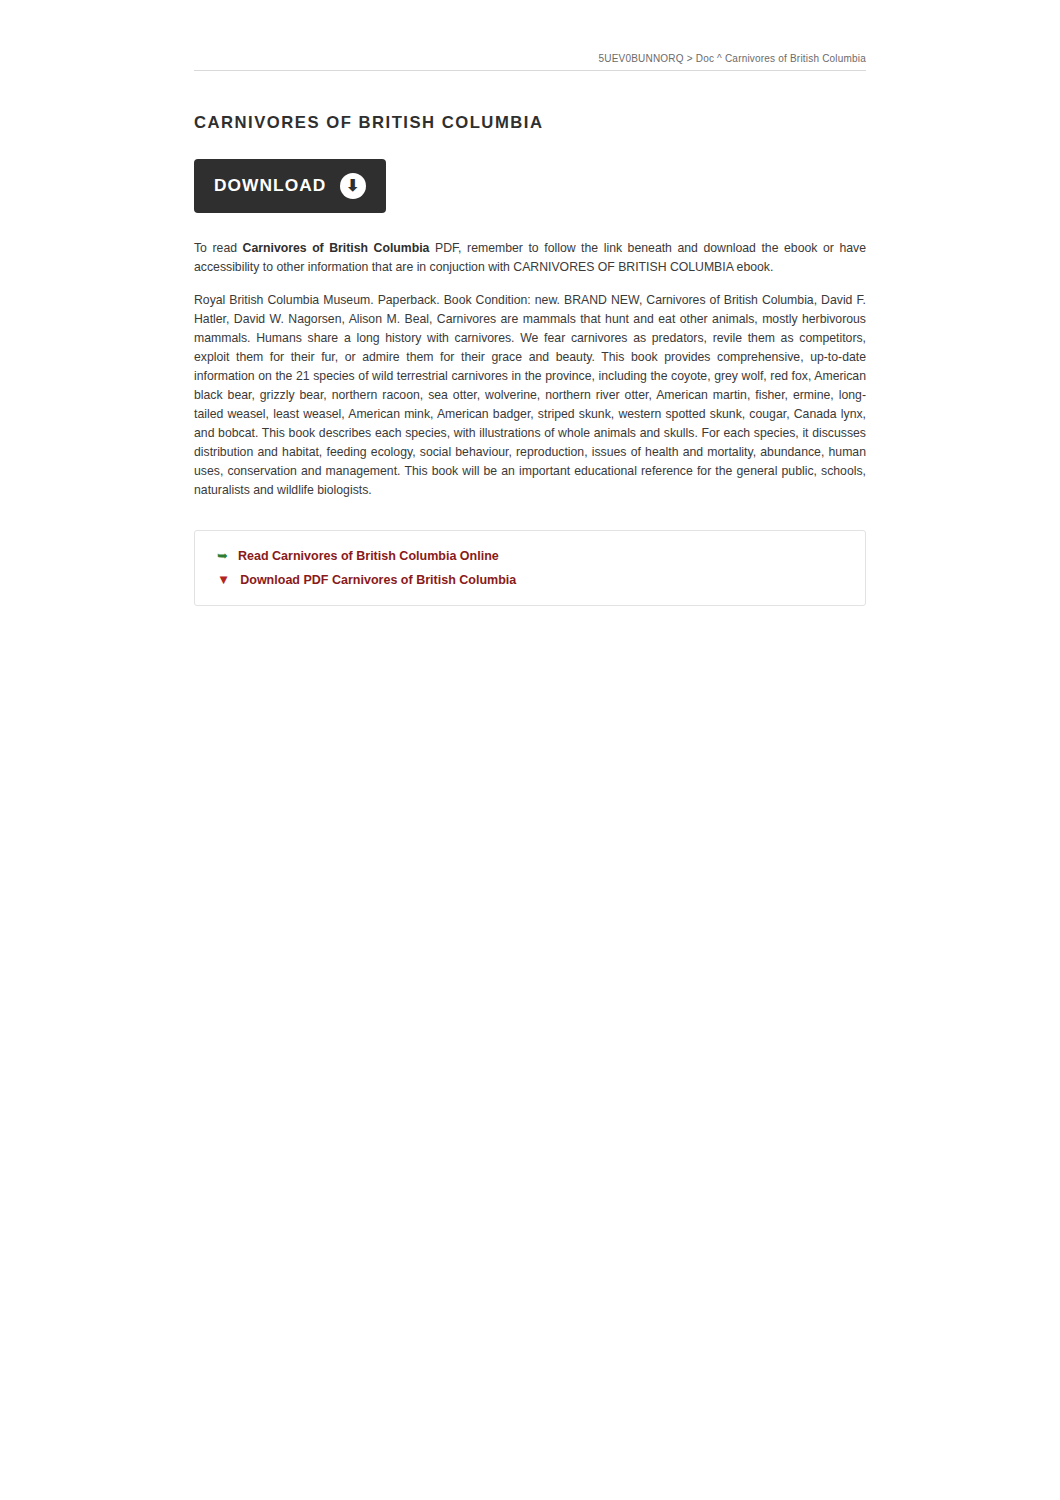5UEV0BUNNORQ > Doc ^ Carnivores of British Columbia
CARNIVORES OF BRITISH COLUMBIA
DOWNLOAD ⬇
To read Carnivores of British Columbia PDF, remember to follow the link beneath and download the ebook or have accessibility to other information that are in conjuction with CARNIVORES OF BRITISH COLUMBIA ebook.
Royal British Columbia Museum. Paperback. Book Condition: new. BRAND NEW, Carnivores of British Columbia, David F. Hatler, David W. Nagorsen, Alison M. Beal, Carnivores are mammals that hunt and eat other animals, mostly herbivorous mammals. Humans share a long history with carnivores. We fear carnivores as predators, revile them as competitors, exploit them for their fur, or admire them for their grace and beauty. This book provides comprehensive, up-to-date information on the 21 species of wild terrestrial carnivores in the province, including the coyote, grey wolf, red fox, American black bear, grizzly bear, northern racoon, sea otter, wolverine, northern river otter, American martin, fisher, ermine, long-tailed weasel, least weasel, American mink, American badger, striped skunk, western spotted skunk, cougar, Canada lynx, and bobcat. This book describes each species, with illustrations of whole animals and skulls. For each species, it discusses distribution and habitat, feeding ecology, social behaviour, reproduction, issues of health and mortality, abundance, human uses, conservation and management. This book will be an important educational reference for the general public, schools, naturalists and wildlife biologists.
➥Read Carnivores of British Columbia Online
▼Download PDF Carnivores of British Columbia